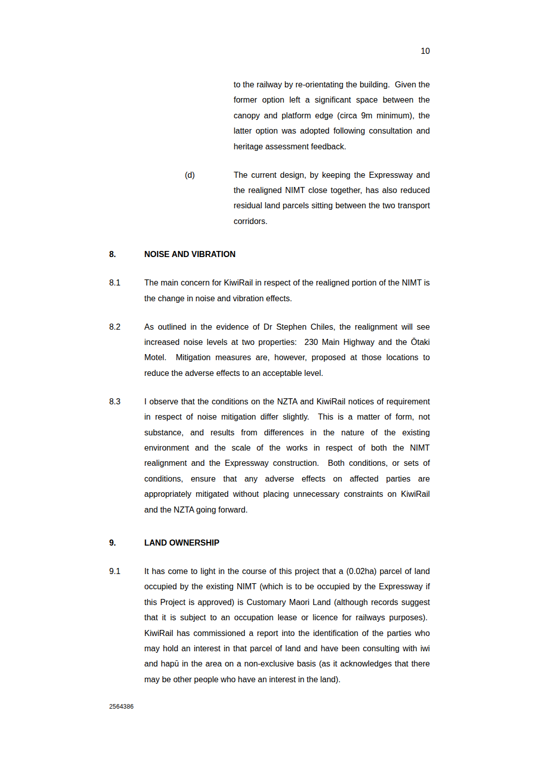10
to the railway by re-orientating the building. Given the former option left a significant space between the canopy and platform edge (circa 9m minimum), the latter option was adopted following consultation and heritage assessment feedback.
(d)
The current design, by keeping the Expressway and the realigned NIMT close together, has also reduced residual land parcels sitting between the two transport corridors.
8.
NOISE AND VIBRATION
8.1
The main concern for KiwiRail in respect of the realigned portion of the NIMT is the change in noise and vibration effects.
8.2
As outlined in the evidence of Dr Stephen Chiles, the realignment will see increased noise levels at two properties: 230 Main Highway and the Ōtaki Motel. Mitigation measures are, however, proposed at those locations to reduce the adverse effects to an acceptable level.
8.3
I observe that the conditions on the NZTA and KiwiRail notices of requirement in respect of noise mitigation differ slightly. This is a matter of form, not substance, and results from differences in the nature of the existing environment and the scale of the works in respect of both the NIMT realignment and the Expressway construction. Both conditions, or sets of conditions, ensure that any adverse effects on affected parties are appropriately mitigated without placing unnecessary constraints on KiwiRail and the NZTA going forward.
9.
LAND OWNERSHIP
9.1
It has come to light in the course of this project that a (0.02ha) parcel of land occupied by the existing NIMT (which is to be occupied by the Expressway if this Project is approved) is Customary Maori Land (although records suggest that it is subject to an occupation lease or licence for railways purposes). KiwiRail has commissioned a report into the identification of the parties who may hold an interest in that parcel of land and have been consulting with iwi and hapū in the area on a non-exclusive basis (as it acknowledges that there may be other people who have an interest in the land).
2564386